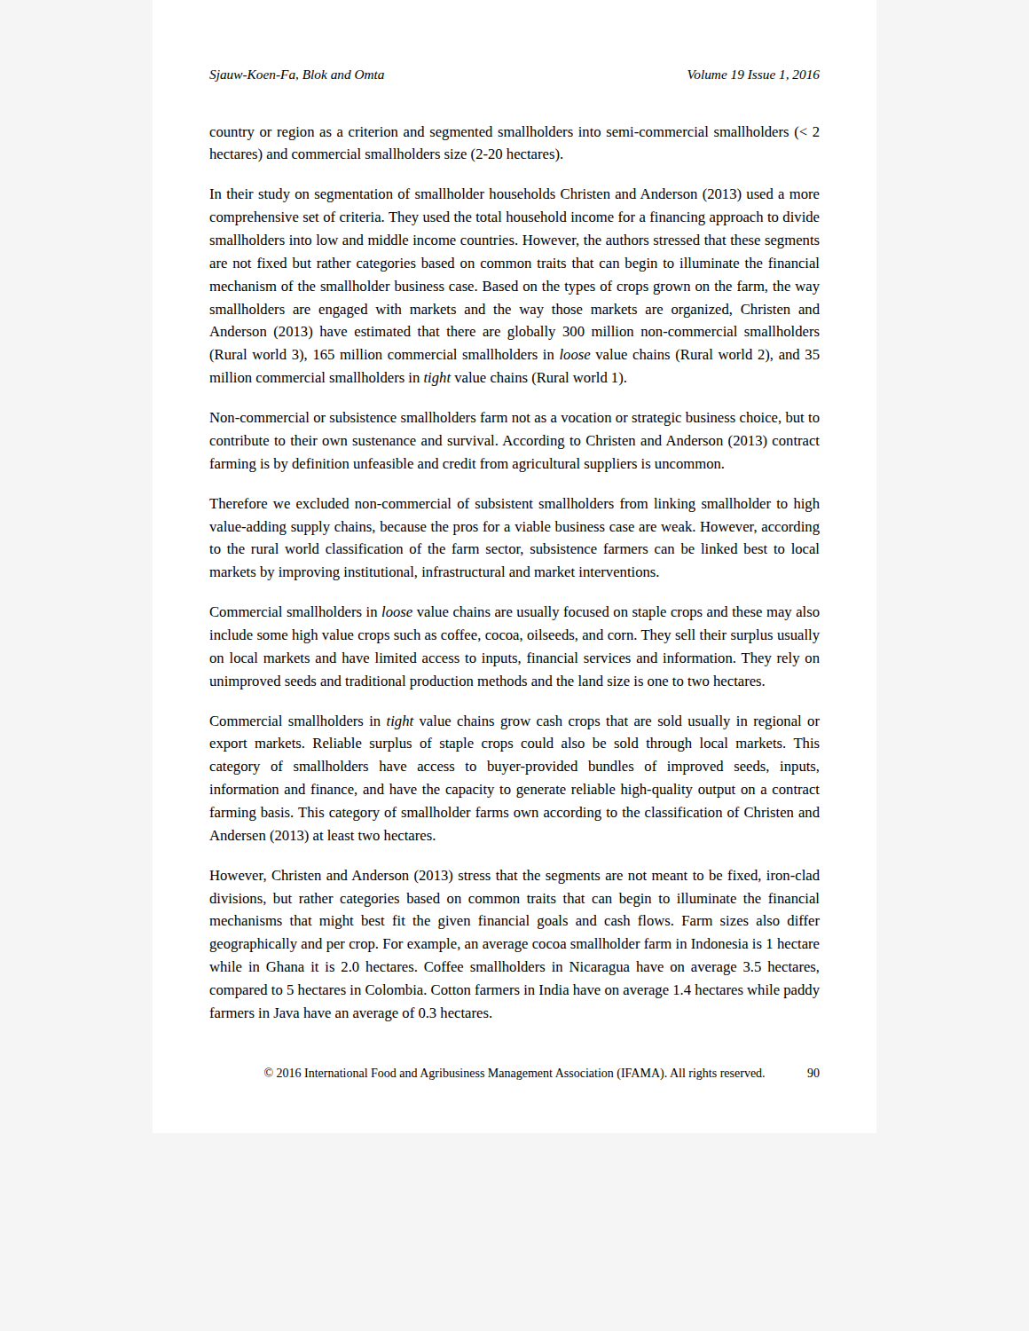Sjauw-Koen-Fa, Blok and Omta
Volume 19 Issue 1, 2016
country or region as a criterion and segmented smallholders into semi-commercial smallholders (< 2 hectares) and commercial smallholders size (2-20 hectares).
In their study on segmentation of smallholder households Christen and Anderson (2013) used a more comprehensive set of criteria. They used the total household income for a financing approach to divide smallholders into low and middle income countries. However, the authors stressed that these segments are not fixed but rather categories based on common traits that can begin to illuminate the financial mechanism of the smallholder business case. Based on the types of crops grown on the farm, the way smallholders are engaged with markets and the way those markets are organized, Christen and Anderson (2013) have estimated that there are globally 300 million non-commercial smallholders (Rural world 3), 165 million commercial smallholders in loose value chains (Rural world 2), and 35 million commercial smallholders in tight value chains (Rural world 1).
Non-commercial or subsistence smallholders farm not as a vocation or strategic business choice, but to contribute to their own sustenance and survival. According to Christen and Anderson (2013) contract farming is by definition unfeasible and credit from agricultural suppliers is uncommon.
Therefore we excluded non-commercial of subsistent smallholders from linking smallholder to high value-adding supply chains, because the pros for a viable business case are weak. However, according to the rural world classification of the farm sector, subsistence farmers can be linked best to local markets by improving institutional, infrastructural and market interventions.
Commercial smallholders in loose value chains are usually focused on staple crops and these may also include some high value crops such as coffee, cocoa, oilseeds, and corn. They sell their surplus usually on local markets and have limited access to inputs, financial services and information. They rely on unimproved seeds and traditional production methods and the land size is one to two hectares.
Commercial smallholders in tight value chains grow cash crops that are sold usually in regional or export markets. Reliable surplus of staple crops could also be sold through local markets. This category of smallholders have access to buyer-provided bundles of improved seeds, inputs, information and finance, and have the capacity to generate reliable high-quality output on a contract farming basis. This category of smallholder farms own according to the classification of Christen and Andersen (2013) at least two hectares.
However, Christen and Anderson (2013) stress that the segments are not meant to be fixed, iron-clad divisions, but rather categories based on common traits that can begin to illuminate the financial mechanisms that might best fit the given financial goals and cash flows. Farm sizes also differ geographically and per crop. For example, an average cocoa smallholder farm in Indonesia is 1 hectare while in Ghana it is 2.0 hectares. Coffee smallholders in Nicaragua have on average 3.5 hectares, compared to 5 hectares in Colombia. Cotton farmers in India have on average 1.4 hectares while paddy farmers in Java have an average of 0.3 hectares.
© 2016 International Food and Agribusiness Management Association (IFAMA). All rights reserved. 90